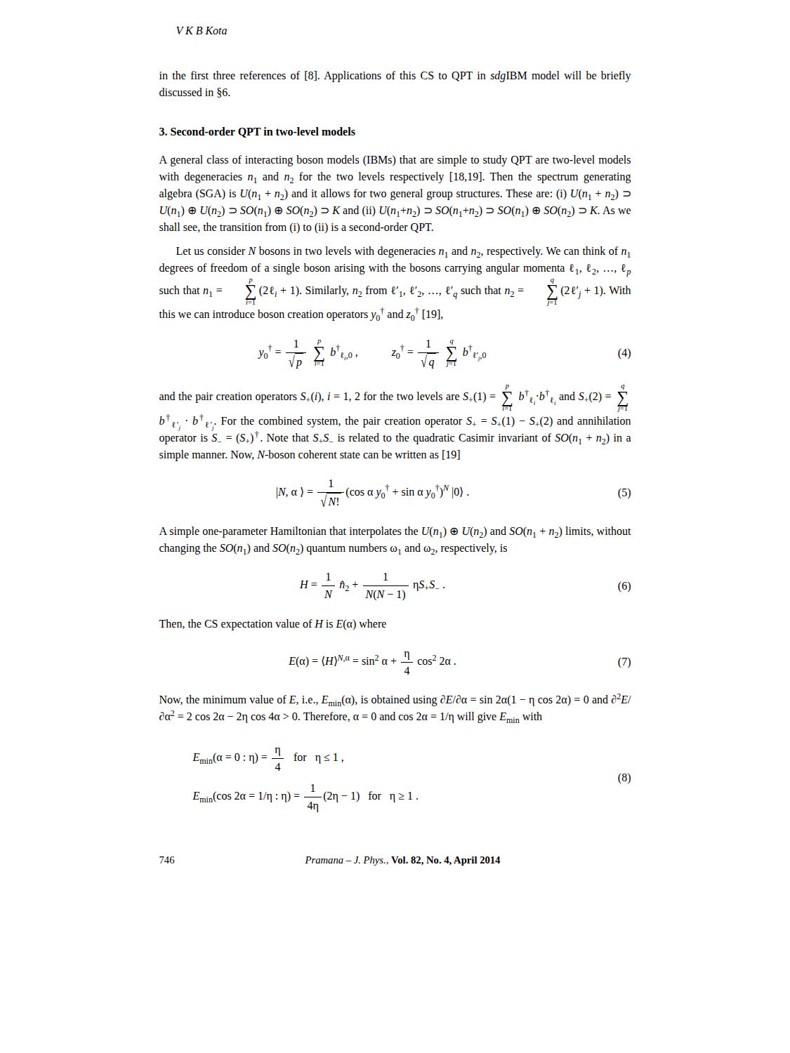V K B Kota
in the first three references of [8]. Applications of this CS to QPT in sdg IBM model will be briefly discussed in §6.
3. Second-order QPT in two-level models
A general class of interacting boson models (IBMs) that are simple to study QPT are two-level models with degeneracies n1 and n2 for the two levels respectively [18,19]. Then the spectrum generating algebra (SGA) is U(n1 + n2) and it allows for two general group structures. These are: (i) U(n1 + n2) ⊃ U(n1) ⊕ U(n2) ⊃ SO(n1) ⊕ SO(n2) ⊃ K and (ii) U(n1+n2) ⊃ SO(n1+n2) ⊃ SO(n1) ⊕ SO(n2) ⊃ K. As we shall see, the transition from (i) to (ii) is a second-order QPT.
Let us consider N bosons in two levels with degeneracies n1 and n2, respectively. We can think of n1 degrees of freedom of a single boson arising with the bosons carrying angular momenta ℓ1, ℓ2, …, ℓp such that n1 = p∑i=1(2ℓi + 1). Similarly, n2 from ℓ′1, ℓ′2, …, ℓ′q such that n2 = q∑j=1(2ℓ′j + 1). With this we can introduce boson creation operators y0† and z0† [19],
y0† = 1√p p∑i=1 b†ℓi,0 , z0† = 1√q q∑j=1 b†ℓ′j,0
(4)
and the pair creation operators S+(i), i = 1, 2 for the two levels are S+(1) = p∑i=1 b†ℓi·b†ℓi and S+(2) = q∑j=1 b†ℓ′j · b†ℓ′j. For the combined system, the pair creation operator S+ = S+(1) − S+(2) and annihilation operator is S− = (S+)†. Note that S+S− is related to the quadratic Casimir invariant of SO(n1 + n2) in a simple manner. Now, N-boson coherent state can be written as [19]
|N, α ⟩ = 1√N!(cos α y0† + sin α y0†)N |0⟩ .
(5)
A simple one-parameter Hamiltonian that interpolates the U(n1) ⊕ U(n2) and SO(n1 + n2) limits, without changing the SO(n1) and SO(n2) quantum numbers ω1 and ω2, respectively, is
H = 1 N n̂2 + 1 N(N − 1) ηS+S− .
(6)
Then, the CS expectation value of H is E(α) where
E(α) = ⟨H⟩N,α = sin2 α + η 4 cos2 2α .
(7)
Now, the minimum value of E, i.e., Emin(α), is obtained using ∂E/∂α = sin 2α(1 − η cos 2α) = 0 and ∂2E/∂α2 = 2 cos 2α − 2η cos 4α > 0. Therefore, α = 0 and cos 2α = 1/η will give Emin with
Emin(α = 0 : η) = η 4 for η ≤ 1 ,
Emin(cos 2α = 1/η : η) = 14η(2η − 1) for η ≥ 1 .
(8)
746
Pramana – J. Phys., Vol. 82, No. 4, April 2014